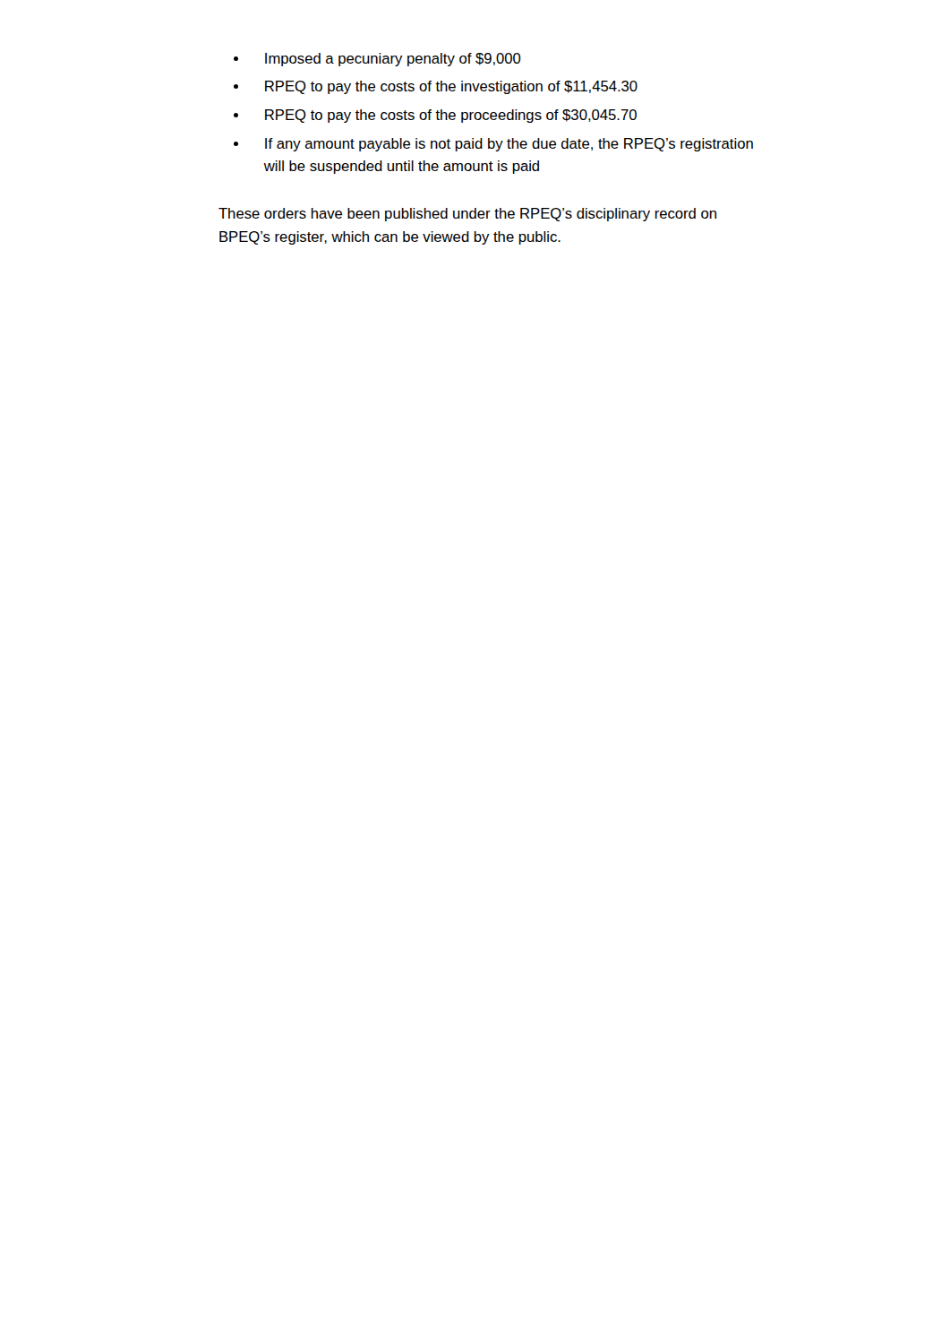Imposed a pecuniary penalty of $9,000
RPEQ to pay the costs of the investigation of $11,454.30
RPEQ to pay the costs of the proceedings of $30,045.70
If any amount payable is not paid by the due date, the RPEQ’s registration will be suspended until the amount is paid
These orders have been published under the RPEQ’s disciplinary record on BPEQ’s register, which can be viewed by the public.